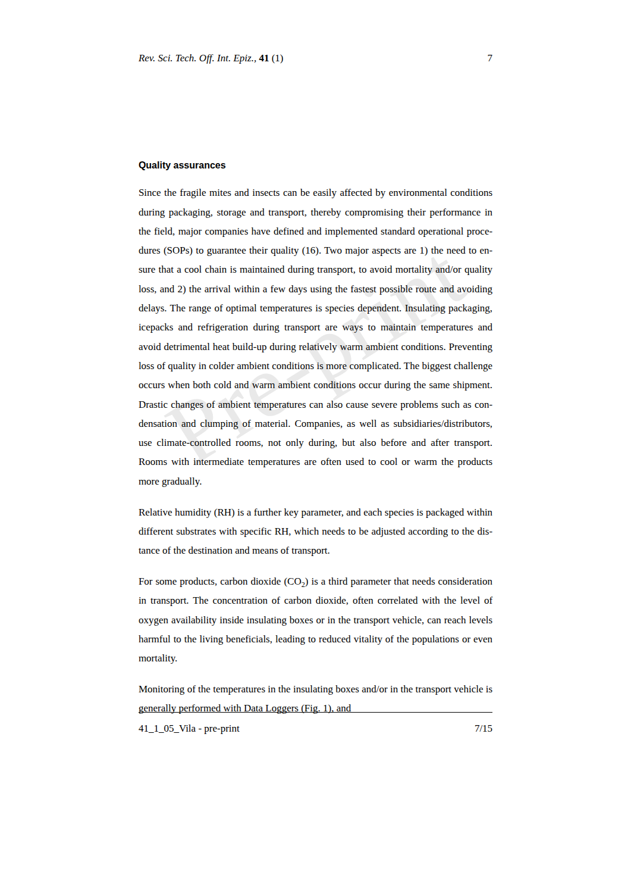Pre-print
Rev. Sci. Tech. Off. Int. Epiz., 41 (1) 7
Quality assurances
Since the fragile mites and insects can be easily affected by environmental conditions during packaging, storage and transport, thereby compromising their performance in the field, major companies have defined and implemented standard operational procedures (SOPs) to guarantee their quality (16). Two major aspects are 1) the need to ensure that a cool chain is maintained during transport, to avoid mortality and/or quality loss, and 2) the arrival within a few days using the fastest possible route and avoiding delays. The range of optimal temperatures is species dependent. Insulating packaging, icepacks and refrigeration during transport are ways to maintain temperatures and avoid detrimental heat build-up during relatively warm ambient conditions. Preventing loss of quality in colder ambient conditions is more complicated. The biggest challenge occurs when both cold and warm ambient conditions occur during the same shipment. Drastic changes of ambient temperatures can also cause severe problems such as condensation and clumping of material. Companies, as well as subsidiaries/distributors, use climate-controlled rooms, not only during, but also before and after transport. Rooms with intermediate temperatures are often used to cool or warm the products more gradually.
Relative humidity (RH) is a further key parameter, and each species is packaged within different substrates with specific RH, which needs to be adjusted according to the distance of the destination and means of transport.
For some products, carbon dioxide (CO2) is a third parameter that needs consideration in transport. The concentration of carbon dioxide, often correlated with the level of oxygen availability inside insulating boxes or in the transport vehicle, can reach levels harmful to the living beneficials, leading to reduced vitality of the populations or even mortality.
Monitoring of the temperatures in the insulating boxes and/or in the transport vehicle is generally performed with Data Loggers (Fig. 1), and
41_1_05_Vila - pre-print 7/15